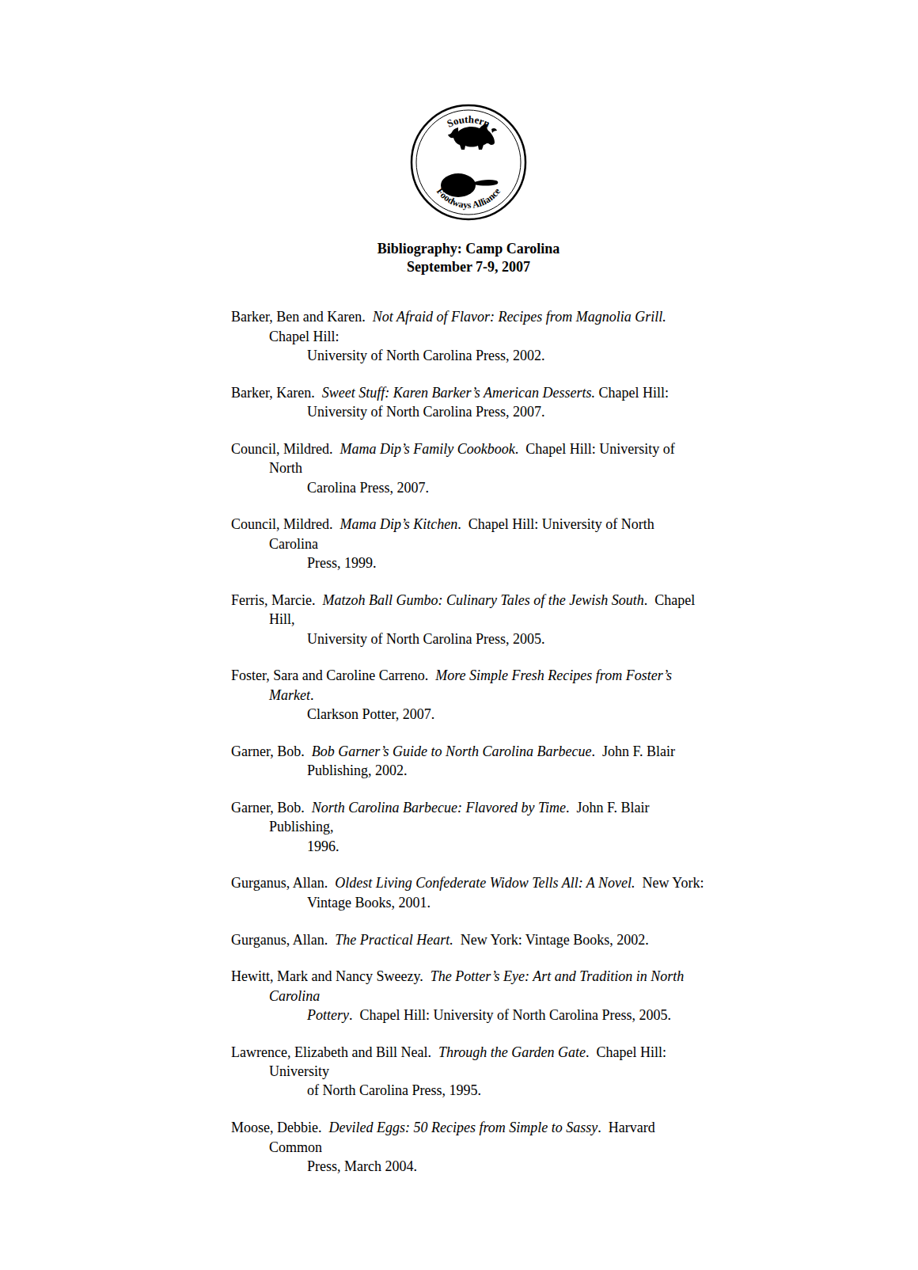Southern Foodways Alliance
Bibliography: Camp CarolinaSeptember 7-9, 2007
Barker, Ben and Karen. Not Afraid of Flavor: Recipes from Magnolia Grill. Chapel Hill:University of North Carolina Press, 2002.
Barker, Karen. Sweet Stuff: Karen Barker’s American Desserts. Chapel Hill:University of North Carolina Press, 2007.
Council, Mildred. Mama Dip’s Family Cookbook. Chapel Hill: University of NorthCarolina Press, 2007.
Council, Mildred. Mama Dip’s Kitchen. Chapel Hill: University of North CarolinaPress, 1999.
Ferris, Marcie. Matzoh Ball Gumbo: Culinary Tales of the Jewish South. Chapel Hill,University of North Carolina Press, 2005.
Foster, Sara and Caroline Carreno. More Simple Fresh Recipes from Foster’s Market.Clarkson Potter, 2007.
Garner, Bob. Bob Garner’s Guide to North Carolina Barbecue. John F. BlairPublishing, 2002.
Garner, Bob. North Carolina Barbecue: Flavored by Time. John F. Blair Publishing,1996.
Gurganus, Allan. Oldest Living Confederate Widow Tells All: A Novel. New York:Vintage Books, 2001.
Gurganus, Allan. The Practical Heart. New York: Vintage Books, 2002.
Hewitt, Mark and Nancy Sweezy. The Potter’s Eye: Art and Tradition in North CarolinaPottery. Chapel Hill: University of North Carolina Press, 2005.
Lawrence, Elizabeth and Bill Neal. Through the Garden Gate. Chapel Hill: Universityof North Carolina Press, 1995.
Moose, Debbie. Deviled Eggs: 50 Recipes from Simple to Sassy. Harvard CommonPress, March 2004.